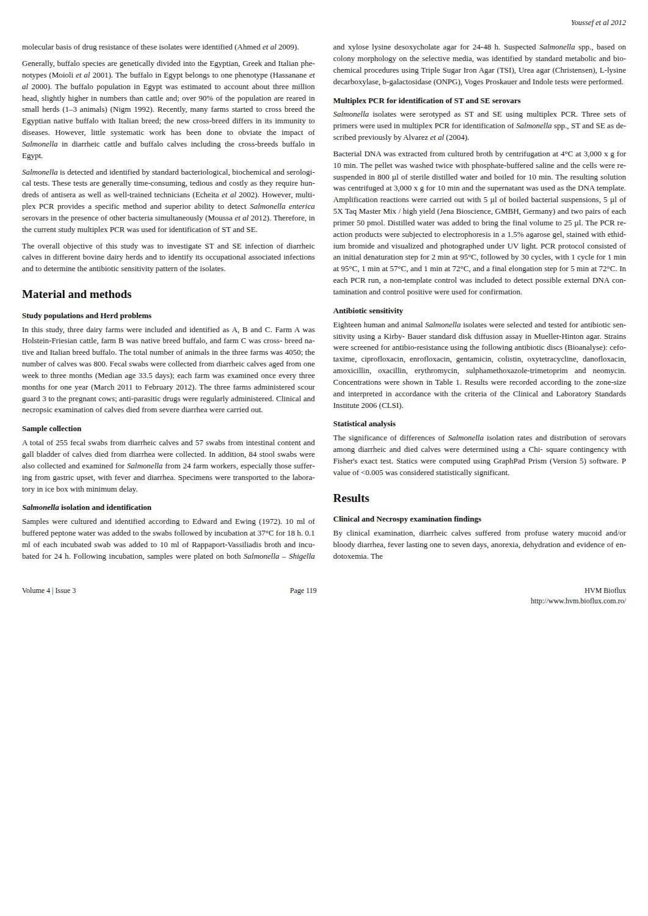Youssef et al 2012
molecular basis of drug resistance of these isolates were identified (Ahmed et al 2009).
Generally, buffalo species are genetically divided into the Egyptian, Greek and Italian phenotypes (Moioli et al 2001). The buffalo in Egypt belongs to one phenotype (Hassanane et al 2000). The buffalo population in Egypt was estimated to account about three million head, slightly higher in numbers than cattle and; over 90% of the population are reared in small herds (1–3 animals) (Nigm 1992). Recently, many farms started to cross breed the Egyptian native buffalo with Italian breed; the new cross-breed differs in its immunity to diseases. However, little systematic work has been done to obviate the impact of Salmonella in diarrheic cattle and buffalo calves including the cross-breeds buffalo in Egypt.
Salmonella is detected and identified by standard bacteriological, biochemical and serological tests. These tests are generally time-consuming, tedious and costly as they require hundreds of antisera as well as well-trained technicians (Echeita et al 2002). However, multiplex PCR provides a specific method and superior ability to detect Salmonella enterica serovars in the presence of other bacteria simultaneously (Moussa et al 2012). Therefore, in the current study multiplex PCR was used for identification of ST and SE.
The overall objective of this study was to investigate ST and SE infection of diarrheic calves in different bovine dairy herds and to identify its occupational associated infections and to determine the antibiotic sensitivity pattern of the isolates.
Material and methods
Study populations and Herd problems
In this study, three dairy farms were included and identified as A, B and C. Farm A was Holstein-Friesian cattle, farm B was native breed buffalo, and farm C was cross- breed native and Italian breed buffalo. The total number of animals in the three farms was 4050; the number of calves was 800. Fecal swabs were collected from diarrheic calves aged from one week to three months (Median age 33.5 days); each farm was examined once every three months for one year (March 2011 to February 2012). The three farms administered scour guard 3 to the pregnant cows; anti-parasitic drugs were regularly administered. Clinical and necropsic examination of calves died from severe diarrhea were carried out.
Sample collection
A total of 255 fecal swabs from diarrheic calves and 57 swabs from intestinal content and gall bladder of calves died from diarrhea were collected. In addition, 84 stool swabs were also collected and examined for Salmonella from 24 farm workers, especially those suffering from gastric upset, with fever and diarrhea. Specimens were transported to the laboratory in ice box with minimum delay.
Salmonella isolation and identification
Samples were cultured and identified according to Edward and Ewing (1972). 10 ml of buffered peptone water was added to the swabs followed by incubation at 37°C for 18 h. 0.1 ml of each incubated swab was added to 10 ml of Rappaport-Vassiliadis broth and incubated for 24 h. Following incubation, samples were plated on both Salmonella – Shigella and xylose lysine desoxycholate agar for 24-48 h. Suspected Salmonella spp., based on colony morphology on the selective media, was identified by standard metabolic and biochemical procedures using Triple Sugar Iron Agar (TSI), Urea agar (Christensen), L-lysine decarboxylase, b-galactosidase (ONPG), Voges Proskauer and Indole tests were performed.
Multiplex PCR for identification of ST and SE serovars
Salmonella isolates were serotyped as ST and SE using multiplex PCR. Three sets of primers were used in multiplex PCR for identification of Salmonella spp., ST and SE as described previously by Alvarez et al (2004).
Bacterial DNA was extracted from cultured broth by centrifugation at 4°C at 3,000 x g for 10 min. The pellet was washed twice with phosphate-buffered saline and the cells were re-suspended in 800 µl of sterile distilled water and boiled for 10 min. The resulting solution was centrifuged at 3,000 x g for 10 min and the supernatant was used as the DNA template. Amplification reactions were carried out with 5 µl of boiled bacterial suspensions, 5 µl of 5X Taq Master Mix / high yield (Jena Bioscience, GMBH, Germany) and two pairs of each primer 50 pmol. Distilled water was added to bring the final volume to 25 µl. The PCR reaction products were subjected to electrophoresis in a 1.5% agarose gel, stained with ethidium bromide and visualized and photographed under UV light. PCR protocol consisted of an initial denaturation step for 2 min at 95°C, followed by 30 cycles, with 1 cycle for 1 min at 95°C, 1 min at 57°C, and 1 min at 72°C, and a final elongation step for 5 min at 72°C. In each PCR run, a non-template control was included to detect possible external DNA contamination and control positive were used for confirmation.
Antibiotic sensitivity
Eighteen human and animal Salmonella isolates were selected and tested for antibiotic sensitivity using a Kirby- Bauer standard disk diffusion assay in Mueller-Hinton agar. Strains were screened for antibio-resistance using the following antibiotic discs (Bioanalyse): cefotaxime, ciprofloxacin, enrofloxacin, gentamicin, colistin, oxytetracycline, danofloxacin, amoxicillin, oxacillin, erythromycin, sulphamethoxazole-trimetoprim and neomycin. Concentrations were shown in Table 1. Results were recorded according to the zone-size and interpreted in accordance with the criteria of the Clinical and Laboratory Standards Institute 2006 (CLSI).
Statistical analysis
The significance of differences of Salmonella isolation rates and distribution of serovars among diarrheic and died calves were determined using a Chi- square contingency with Fisher's exact test. Statics were computed using GraphPad Prism (Version 5) software. P value of <0.005 was considered statistically significant.
Results
Clinical and Necrospy examination findings
By clinical examination, diarrheic calves suffered from profuse watery mucoid and/or bloody diarrhea, fever lasting one to seven days, anorexia, dehydration and evidence of endotoxemia. The
Volume 4 | Issue 3
Page 119
HVM Bioflux
http://www.hvm.bioflux.com.ro/